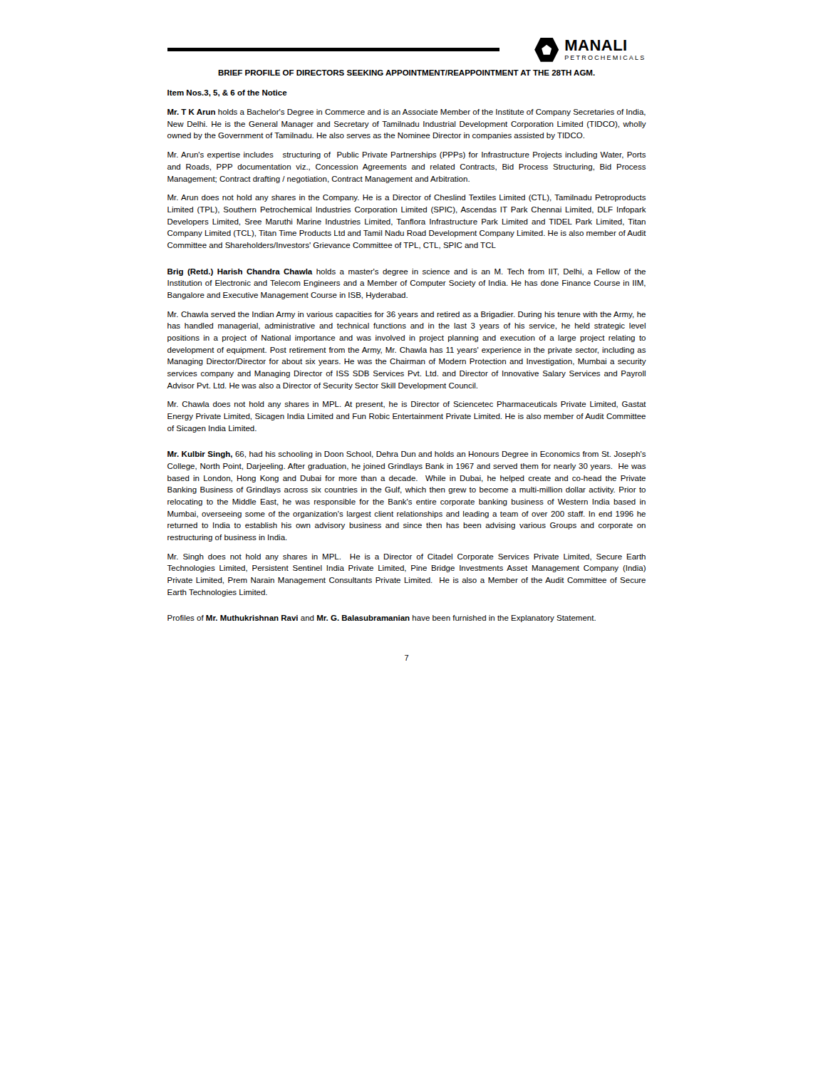MANALI
PETROCHEMICALS
Brief Profile of Directors Seeking Appointment/Reappointment at the 28th AGM.
Item Nos.3, 5, & 6 of the Notice
Mr. T K Arun holds a Bachelor's Degree in Commerce and is an Associate Member of the Institute of Company Secretaries of India, New Delhi. He is the General Manager and Secretary of Tamilnadu Industrial Development Corporation Limited (TIDCO), wholly owned by the Government of Tamilnadu. He also serves as the Nominee Director in companies assisted by TIDCO.
Mr. Arun's expertise includes structuring of Public Private Partnerships (PPPs) for Infrastructure Projects including Water, Ports and Roads, PPP documentation viz., Concession Agreements and related Contracts, Bid Process Structuring, Bid Process Management; Contract drafting / negotiation, Contract Management and Arbitration.
Mr. Arun does not hold any shares in the Company. He is a Director of Cheslind Textiles Limited (CTL), Tamilnadu Petroproducts Limited (TPL), Southern Petrochemical Industries Corporation Limited (SPIC), Ascendas IT Park Chennai Limited, DLF Infopark Developers Limited, Sree Maruthi Marine Industries Limited, Tanflora Infrastructure Park Limited and TIDEL Park Limited, Titan Company Limited (TCL), Titan Time Products Ltd and Tamil Nadu Road Development Company Limited. He is also member of Audit Committee and Shareholders/Investors' Grievance Committee of TPL, CTL, SPIC and TCL
Brig (Retd.) Harish Chandra Chawla holds a master's degree in science and is an M. Tech from IIT, Delhi, a Fellow of the Institution of Electronic and Telecom Engineers and a Member of Computer Society of India. He has done Finance Course in IIM, Bangalore and Executive Management Course in ISB, Hyderabad.
Mr. Chawla served the Indian Army in various capacities for 36 years and retired as a Brigadier. During his tenure with the Army, he has handled managerial, administrative and technical functions and in the last 3 years of his service, he held strategic level positions in a project of National importance and was involved in project planning and execution of a large project relating to development of equipment. Post retirement from the Army, Mr. Chawla has 11 years' experience in the private sector, including as Managing Director/Director for about six years. He was the Chairman of Modern Protection and Investigation, Mumbai a security services company and Managing Director of ISS SDB Services Pvt. Ltd. and Director of Innovative Salary Services and Payroll Advisor Pvt. Ltd. He was also a Director of Security Sector Skill Development Council.
Mr. Chawla does not hold any shares in MPL. At present, he is Director of Sciencetec Pharmaceuticals Private Limited, Gastat Energy Private Limited, Sicagen India Limited and Fun Robic Entertainment Private Limited. He is also member of Audit Committee of Sicagen India Limited.
Mr. Kulbir Singh, 66, had his schooling in Doon School, Dehra Dun and holds an Honours Degree in Economics from St. Joseph's College, North Point, Darjeeling. After graduation, he joined Grindlays Bank in 1967 and served them for nearly 30 years. He was based in London, Hong Kong and Dubai for more than a decade. While in Dubai, he helped create and co-head the Private Banking Business of Grindlays across six countries in the Gulf, which then grew to become a multi-million dollar activity. Prior to relocating to the Middle East, he was responsible for the Bank's entire corporate banking business of Western India based in Mumbai, overseeing some of the organization's largest client relationships and leading a team of over 200 staff. In end 1996 he returned to India to establish his own advisory business and since then has been advising various Groups and corporate on restructuring of business in India.
Mr. Singh does not hold any shares in MPL. He is a Director of Citadel Corporate Services Private Limited, Secure Earth Technologies Limited, Persistent Sentinel India Private Limited, Pine Bridge Investments Asset Management Company (India) Private Limited, Prem Narain Management Consultants Private Limited. He is also a Member of the Audit Committee of Secure Earth Technologies Limited.
Profiles of Mr. Muthukrishnan Ravi and Mr. G. Balasubramanian have been furnished in the Explanatory Statement.
7